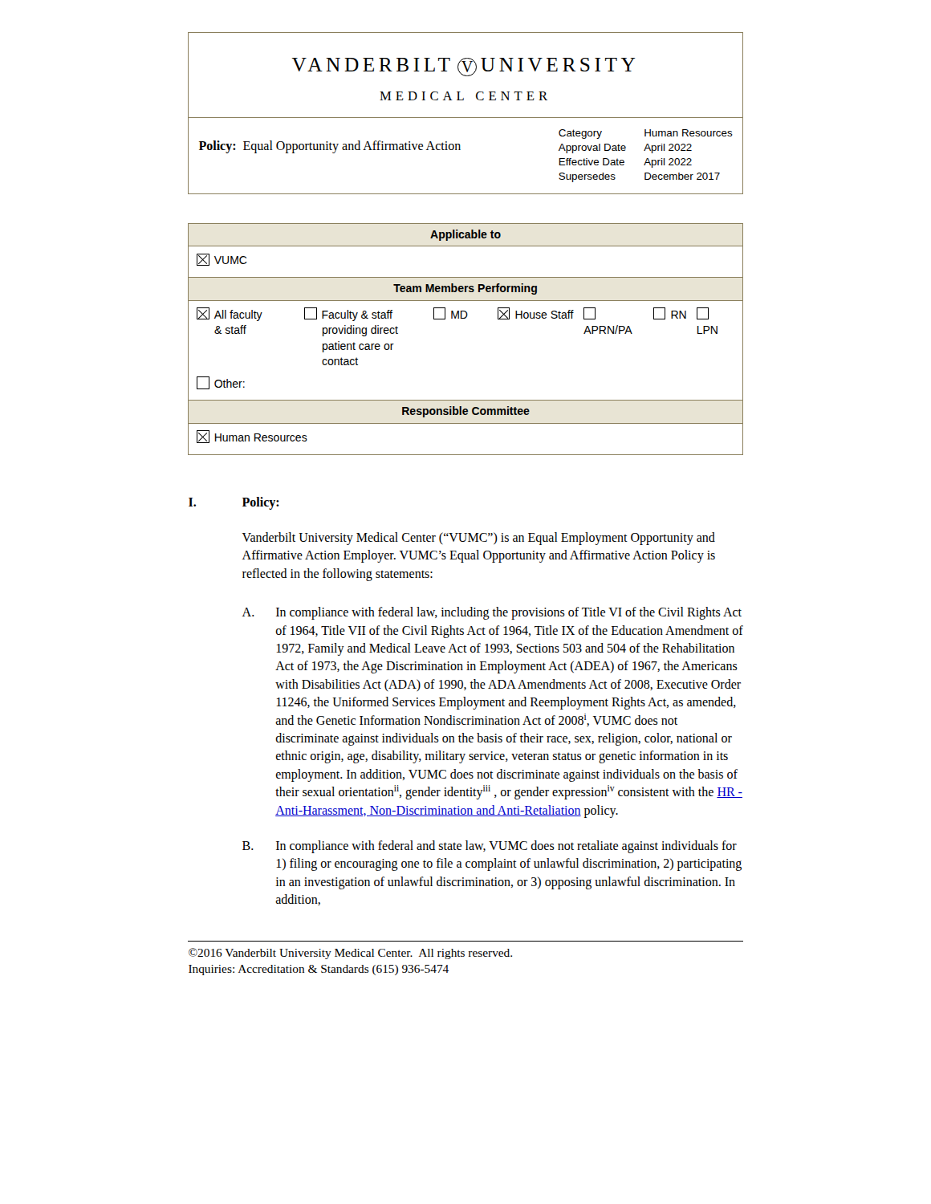VANDERBILTVUNIVERSITY
MEDICAL CENTER
Policy: Equal Opportunity and Affirmative Action
| Category | Human Resources |
| Approval Date | April 2022 |
| Effective Date | April 2022 |
| Supersedes | December 2017 |
| Applicable to |
| VUMC |
| Team Members Performing |
| All faculty & staff Faculty & staff providing direct patient care or contact MD House Staff APRN/PA RN LPN Other: |
| Responsible Committee |
| Human Resources |
I.
Policy:
Vanderbilt University Medical Center (“VUMC”) is an Equal Employment Opportunity and Affirmative Action Employer. VUMC’s Equal Opportunity and Affirmative Action Policy is reflected in the following statements:
A.
In compliance with federal law, including the provisions of Title VI of the Civil Rights Act of 1964, Title VII of the Civil Rights Act of 1964, Title IX of the Education Amendment of 1972, Family and Medical Leave Act of 1993, Sections 503 and 504 of the Rehabilitation Act of 1973, the Age Discrimination in Employment Act (ADEA) of 1967, the Americans with Disabilities Act (ADA) of 1990, the ADA Amendments Act of 2008, Executive Order 11246, the Uniformed Services Employment and Reemployment Rights Act, as amended, and the Genetic Information Nondiscrimination Act of 2008i, VUMC does not discriminate against individuals on the basis of their race, sex, religion, color, national or ethnic origin, age, disability, military service, veteran status or genetic information in its employment. In addition, VUMC does not discriminate against individuals on the basis of their sexual orientationii, gender identityiii , or gender expressioniv consistent with the HR - Anti-Harassment, Non-Discrimination and Anti-Retaliation policy.
B.
In compliance with federal and state law, VUMC does not retaliate against individuals for 1) filing or encouraging one to file a complaint of unlawful discrimination, 2) participating in an investigation of unlawful discrimination, or 3) opposing unlawful discrimination. In addition,
©2016 Vanderbilt University Medical Center. All rights reserved.
Inquiries: Accreditation & Standards (615) 936-5474